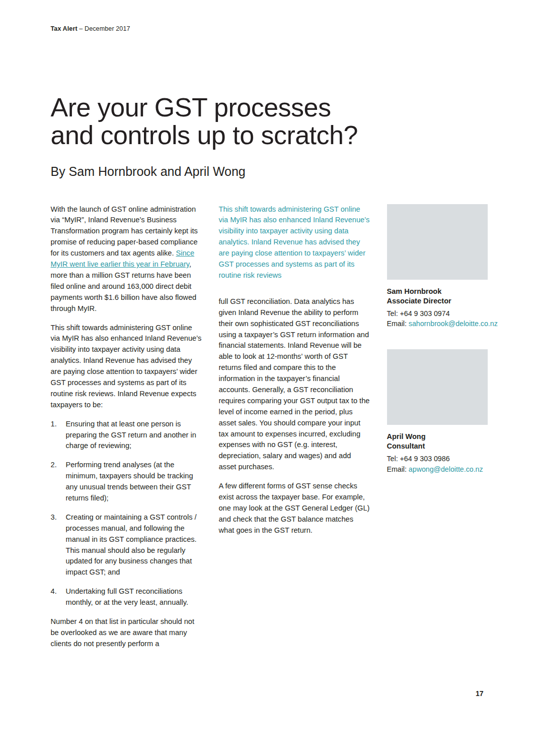Tax Alert – December 2017
Are your GST processes and controls up to scratch?
By Sam Hornbrook and April Wong
With the launch of GST online administration via “MyIR”, Inland Revenue’s Business Transformation program has certainly kept its promise of reducing paper-based compliance for its customers and tax agents alike. Since MyIR went live earlier this year in February, more than a million GST returns have been filed online and around 163,000 direct debit payments worth $1.6 billion have also flowed through MyIR.
This shift towards administering GST online via MyIR has also enhanced Inland Revenue’s visibility into taxpayer activity using data analytics. Inland Revenue has advised they are paying close attention to taxpayers’ wider GST processes and systems as part of its routine risk reviews. Inland Revenue expects taxpayers to be:
Ensuring that at least one person is preparing the GST return and another in charge of reviewing;
Performing trend analyses (at the minimum, taxpayers should be tracking any unusual trends between their GST returns filed);
Creating or maintaining a GST controls / processes manual, and following the manual in its GST compliance practices. This manual should also be regularly updated for any business changes that impact GST; and
Undertaking full GST reconciliations monthly, or at the very least, annually.
Number 4 on that list in particular should not be overlooked as we are aware that many clients do not presently perform a
This shift towards administering GST online via MyIR has also enhanced Inland Revenue’s visibility into taxpayer activity using data analytics. Inland Revenue has advised they are paying close attention to taxpayers’ wider GST processes and systems as part of its routine risk reviews
full GST reconciliation. Data analytics has given Inland Revenue the ability to perform their own sophisticated GST reconciliations using a taxpayer’s GST return information and financial statements. Inland Revenue will be able to look at 12-months’ worth of GST returns filed and compare this to the information in the taxpayer’s financial accounts. Generally, a GST reconciliation requires comparing your GST output tax to the level of income earned in the period, plus asset sales. You should compare your input tax amount to expenses incurred, excluding expenses with no GST (e.g. interest, depreciation, salary and wages) and add asset purchases.
A few different forms of GST sense checks exist across the taxpayer base. For example, one may look at the GST General Ledger (GL) and check that the GST balance matches what goes in the GST return.
Sam Hornbrook
Associate Director
Tel: +64 9 303 0974
Email: sahornbrook@deloitte.co.nz
April Wong
Consultant
Tel: +64 9 303 0986
Email: apwong@deloitte.co.nz
17